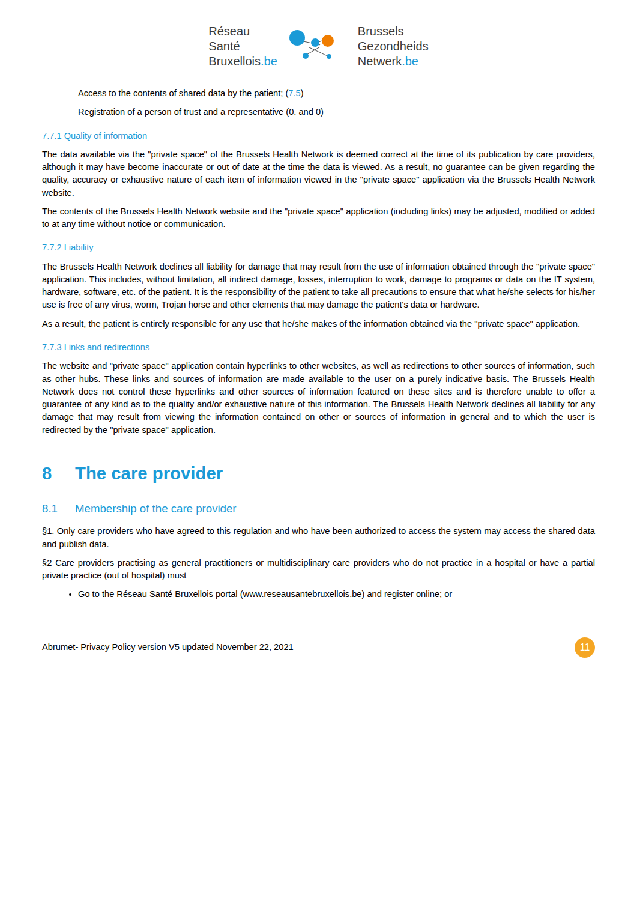| Réseau Santé Bruxellois .be | | Brussels Gezondheids Netwerk .be |
Access to the contents of shared data by the patient; (7.5)
Registration of a person of trust and a representative (0. and 0)
7.7.1 Quality of information
The data available via the "private space" of the Brussels Health Network is deemed correct at the time of its publication by care providers, although it may have become inaccurate or out of date at the time the data is viewed. As a result, no guarantee can be given regarding the quality, accuracy or exhaustive nature of each item of information viewed in the "private space" application via the Brussels Health Network website.
The contents of the Brussels Health Network website and the "private space" application (including links) may be adjusted, modified or added to at any time without notice or communication.
7.7.2 Liability
The Brussels Health Network declines all liability for damage that may result from the use of information obtained through the "private space" application. This includes, without limitation, all indirect damage, losses, interruption to work, damage to programs or data on the IT system, hardware, software, etc. of the patient. It is the responsibility of the patient to take all precautions to ensure that what he/she selects for his/her use is free of any virus, worm, Trojan horse and other elements that may damage the patient's data or hardware.
As a result, the patient is entirely responsible for any use that he/she makes of the information obtained via the "private space" application.
7.7.3 Links and redirections
The website and "private space" application contain hyperlinks to other websites, as well as redirections to other sources of information, such as other hubs. These links and sources of information are made available to the user on a purely indicative basis. The Brussels Health Network does not control these hyperlinks and other sources of information featured on these sites and is therefore unable to offer a guarantee of any kind as to the quality and/or exhaustive nature of this information. The Brussels Health Network declines all liability for any damage that may result from viewing the information contained on other or sources of information in general and to which the user is redirected by the "private space" application.
8 The care provider
8.1 Membership of the care provider
§1. Only care providers who have agreed to this regulation and who have been authorized to access the system may access the shared data and publish data.
§2 Care providers practising as general practitioners or multidisciplinary care providers who do not practice in a hospital or have a partial private practice (out of hospital) must
Go to the Réseau Santé Bruxellois portal (www.reseausantebruxellois.be) and register online; or
Abrumet- Privacy Policy version V5 updated November 22, 2021 11